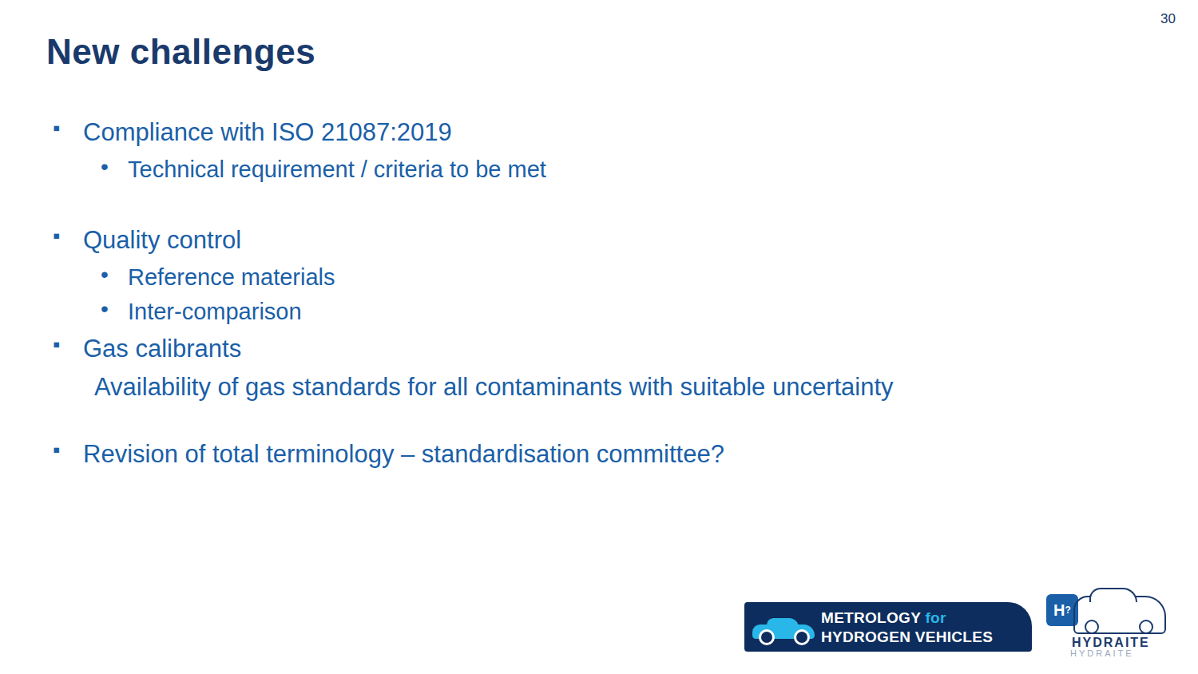30
New challenges
Compliance with ISO 21087:2019
Technical requirement / criteria to be met
Quality control
Reference materials
Inter-comparison
Gas calibrants
Availability of gas standards for all contaminants with suitable uncertainty
Revision of total terminology – standardisation committee?
METROLOGY for
HYDROGEN VEHICLES
H?
HYDRAITE
HYDRAITE